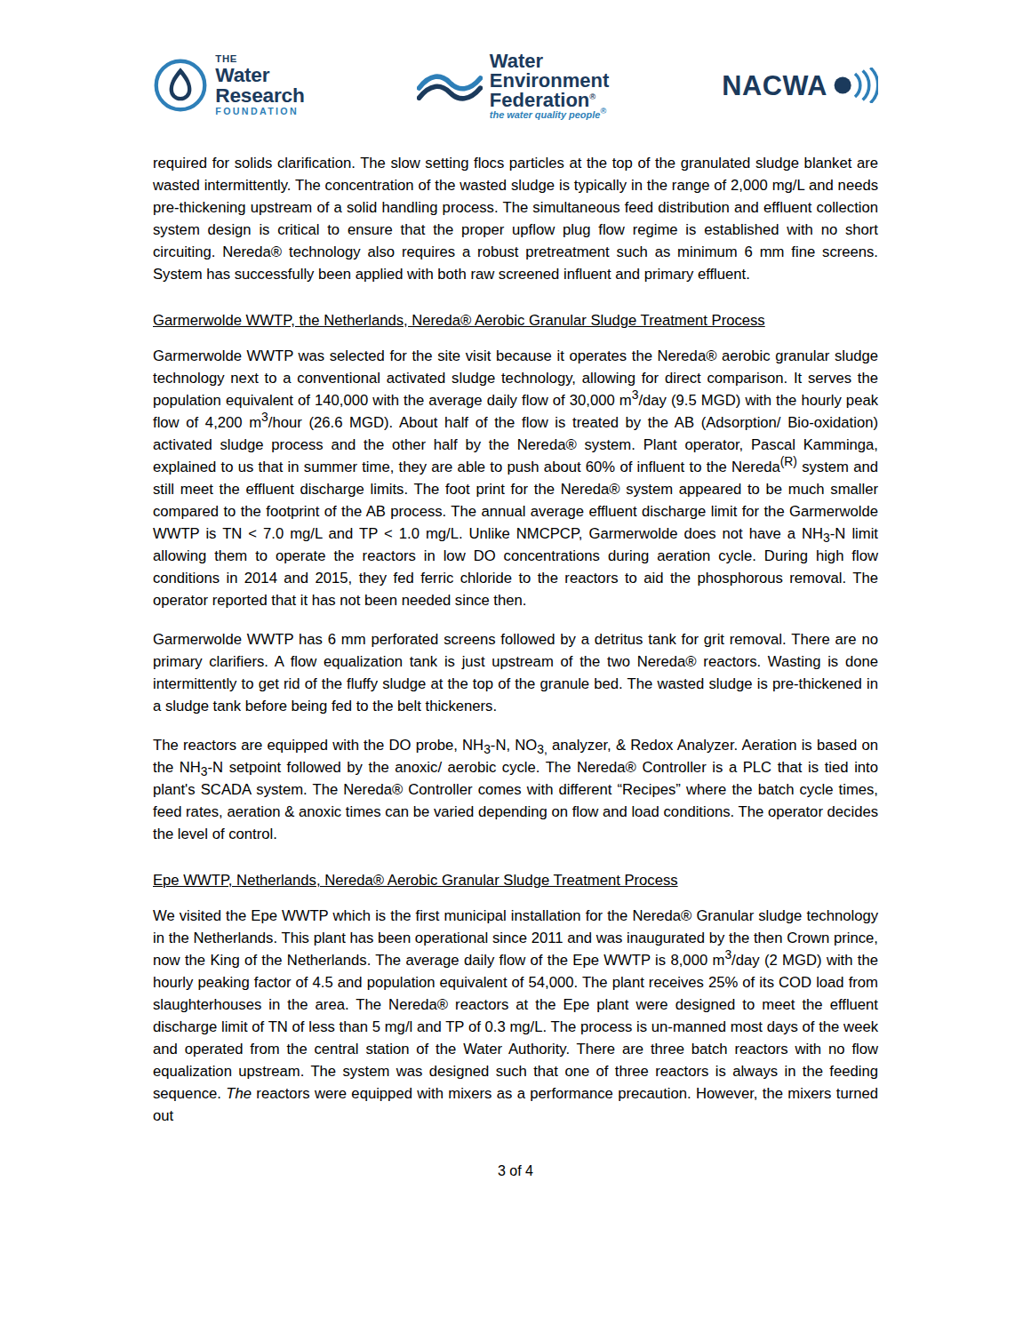THE
Water
Research
FOUNDATION
Water
Environment
Federation®
the water quality people®
NACWA
required for solids clarification. The slow setting flocs particles at the top of the granulated sludge blanket are wasted intermittently. The concentration of the wasted sludge is typically in the range of 2,000 mg/L and needs pre-thickening upstream of a solid handling process. The simultaneous feed distribution and effluent collection system design is critical to ensure that the proper upflow plug flow regime is established with no short circuiting. Nereda® technology also requires a robust pretreatment such as minimum 6 mm fine screens. System has successfully been applied with both raw screened influent and primary effluent.
Garmerwolde WWTP, the Netherlands, Nereda® Aerobic Granular Sludge Treatment Process
Garmerwolde WWTP was selected for the site visit because it operates the Nereda® aerobic granular sludge technology next to a conventional activated sludge technology, allowing for direct comparison. It serves the population equivalent of 140,000 with the average daily flow of 30,000 m3/day (9.5 MGD) with the hourly peak flow of 4,200 m3/hour (26.6 MGD). About half of the flow is treated by the AB (Adsorption/ Bio-oxidation) activated sludge process and the other half by the Nereda® system. Plant operator, Pascal Kamminga, explained to us that in summer time, they are able to push about 60% of influent to the Nereda(R) system and still meet the effluent discharge limits. The foot print for the Nereda® system appeared to be much smaller compared to the footprint of the AB process. The annual average effluent discharge limit for the Garmerwolde WWTP is TN < 7.0 mg/L and TP < 1.0 mg/L. Unlike NMCPCP, Garmerwolde does not have a NH3-N limit allowing them to operate the reactors in low DO concentrations during aeration cycle. During high flow conditions in 2014 and 2015, they fed ferric chloride to the reactors to aid the phosphorous removal. The operator reported that it has not been needed since then.
Garmerwolde WWTP has 6 mm perforated screens followed by a detritus tank for grit removal. There are no primary clarifiers. A flow equalization tank is just upstream of the two Nereda® reactors. Wasting is done intermittently to get rid of the fluffy sludge at the top of the granule bed. The wasted sludge is pre-thickened in a sludge tank before being fed to the belt thickeners.
The reactors are equipped with the DO probe, NH3-N, NO3, analyzer, & Redox Analyzer. Aeration is based on the NH3-N setpoint followed by the anoxic/ aerobic cycle. The Nereda® Controller is a PLC that is tied into plant's SCADA system. The Nereda® Controller comes with different “Recipes” where the batch cycle times, feed rates, aeration & anoxic times can be varied depending on flow and load conditions. The operator decides the level of control.
Epe WWTP, Netherlands, Nereda® Aerobic Granular Sludge Treatment Process
We visited the Epe WWTP which is the first municipal installation for the Nereda® Granular sludge technology in the Netherlands. This plant has been operational since 2011 and was inaugurated by the then Crown prince, now the King of the Netherlands. The average daily flow of the Epe WWTP is 8,000 m3/day (2 MGD) with the hourly peaking factor of 4.5 and population equivalent of 54,000. The plant receives 25% of its COD load from slaughterhouses in the area. The Nereda® reactors at the Epe plant were designed to meet the effluent discharge limit of TN of less than 5 mg/l and TP of 0.3 mg/L. The process is un-manned most days of the week and operated from the central station of the Water Authority. There are three batch reactors with no flow equalization upstream. The system was designed such that one of three reactors is always in the feeding sequence. The reactors were equipped with mixers as a performance precaution. However, the mixers turned out
3 of 4